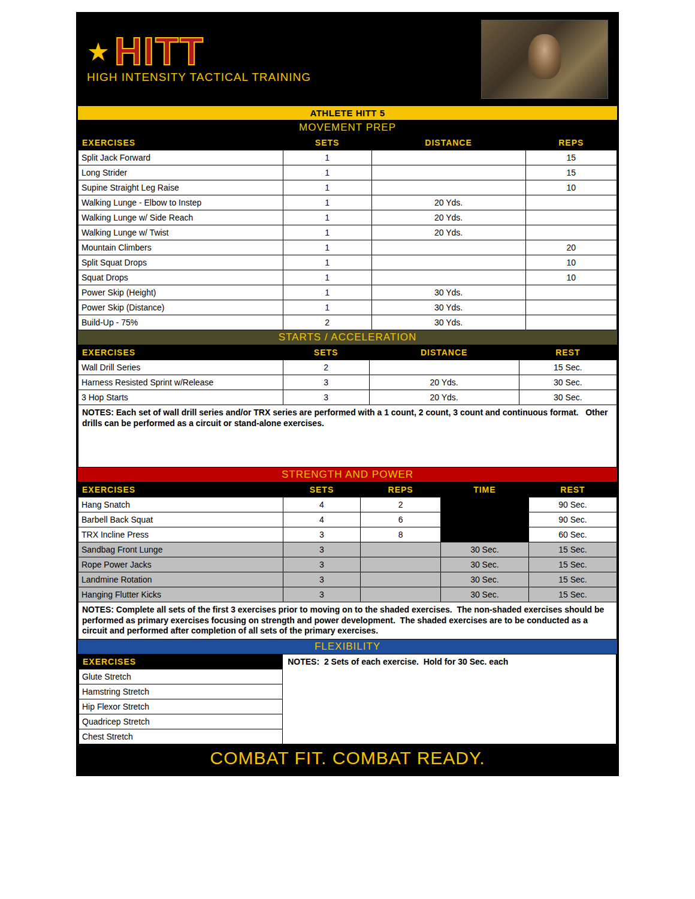★ HITT
HIGH INTENSITY TACTICAL TRAINING
ATHLETE HITT 5
MOVEMENT PREP
| EXERCISES | SETS | DISTANCE | REPS |
| --- | --- | --- | --- |
| Split Jack Forward | 1 | | 15 |
| Long Strider | 1 | | 15 |
| Supine Straight Leg Raise | 1 | | 10 |
| Walking Lunge - Elbow to Instep | 1 | 20 Yds. | |
| Walking Lunge w/ Side Reach | 1 | 20 Yds. | |
| Walking Lunge w/ Twist | 1 | 20 Yds. | |
| Mountain Climbers | 1 | | 20 |
| Split Squat Drops | 1 | | 10 |
| Squat Drops | 1 | | 10 |
| Power Skip (Height) | 1 | 30 Yds. | |
| Power Skip (Distance) | 1 | 30 Yds. | |
| Build-Up - 75% | 2 | 30 Yds. | |
STARTS / ACCELERATION
| EXERCISES | SETS | DISTANCE | REST |
| --- | --- | --- | --- |
| Wall Drill Series | 2 | | 15 Sec. |
| Harness Resisted Sprint w/Release | 3 | 20 Yds. | 30 Sec. |
| 3 Hop Starts | 3 | 20 Yds. | 30 Sec. |
NOTES: Each set of wall drill series and/or TRX series are performed with a 1 count, 2 count, 3 count and continuous format. Other drills can be performed as a circuit or stand-alone exercises.
STRENGTH AND POWER
| EXERCISES | SETS | REPS | TIME | REST |
| --- | --- | --- | --- | --- |
| Hang Snatch | 4 | 2 | | 90 Sec. |
| Barbell Back Squat | 4 | 6 | | 90 Sec. |
| TRX Incline Press | 3 | 8 | | 60 Sec. |
| Sandbag Front Lunge | 3 | | 30 Sec. | 15 Sec. |
| Rope Power Jacks | 3 | | 30 Sec. | 15 Sec. |
| Landmine Rotation | 3 | | 30 Sec. | 15 Sec. |
| Hanging Flutter Kicks | 3 | | 30 Sec. | 15 Sec. |
NOTES: Complete all sets of the first 3 exercises prior to moving on to the shaded exercises. The non-shaded exercises should be performed as primary exercises focusing on strength and power development. The shaded exercises are to be conducted as a circuit and performed after completion of all sets of the primary exercises.
FLEXIBILITY
| EXERCISES |
| --- |
| Glute Stretch |
| Hamstring Stretch |
| Hip Flexor Stretch |
| Quadricep Stretch |
| Chest Stretch |
NOTES: 2 Sets of each exercise. Hold for 30 Sec. each
COMBAT FIT. COMBAT READY.